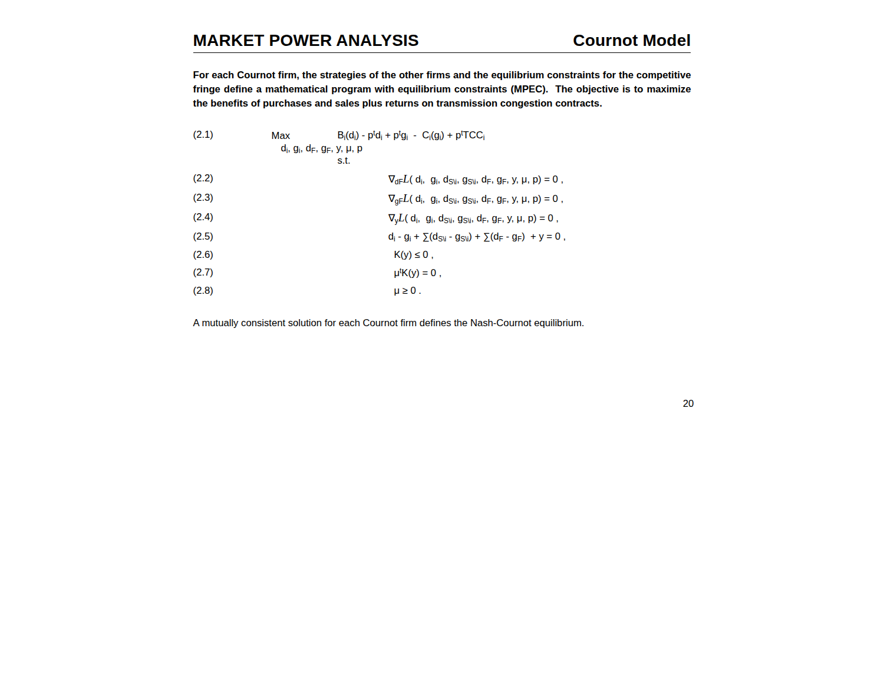Market Power Analysis Cournot Model
For each Cournot firm, the strategies of the other firms and the equilibrium constraints for the competitive fringe define a mathematical program with equilibrium constraints (MPEC). The objective is to maximize the benefits of purchases and sales plus returns on transmission congestion contracts.
| (2.1) | Max B i (d i ) - p t d i + p t g i - C i (g i ) + p t TCC i d i , g i , d F , g F , y, μ, p s.t. |
| (2.2) | ∇ dF L ( d i , g i , d S\i , g S\i , d F , g F , y, μ, p) = 0 , |
| (2.3) | ∇ gF L ( d i , g i , d S\i , g S\i , d F , g F , y, μ, p) = 0 , |
| (2.4) | ∇ y L ( d i , g i , d S\i , g S\i , d F , g F , y, μ, p) = 0 , |
| (2.5) | d i - g i + ∑(d S\i - g S\i ) + ∑(d F - g F ) + y = 0 , |
| (2.6) | K(y) ≤ 0 , |
| (2.7) | μ t K(y) = 0 , |
| (2.8) | μ ≥ 0 . |
A mutually consistent solution for each Cournot firm defines the Nash-Cournot equilibrium.
20